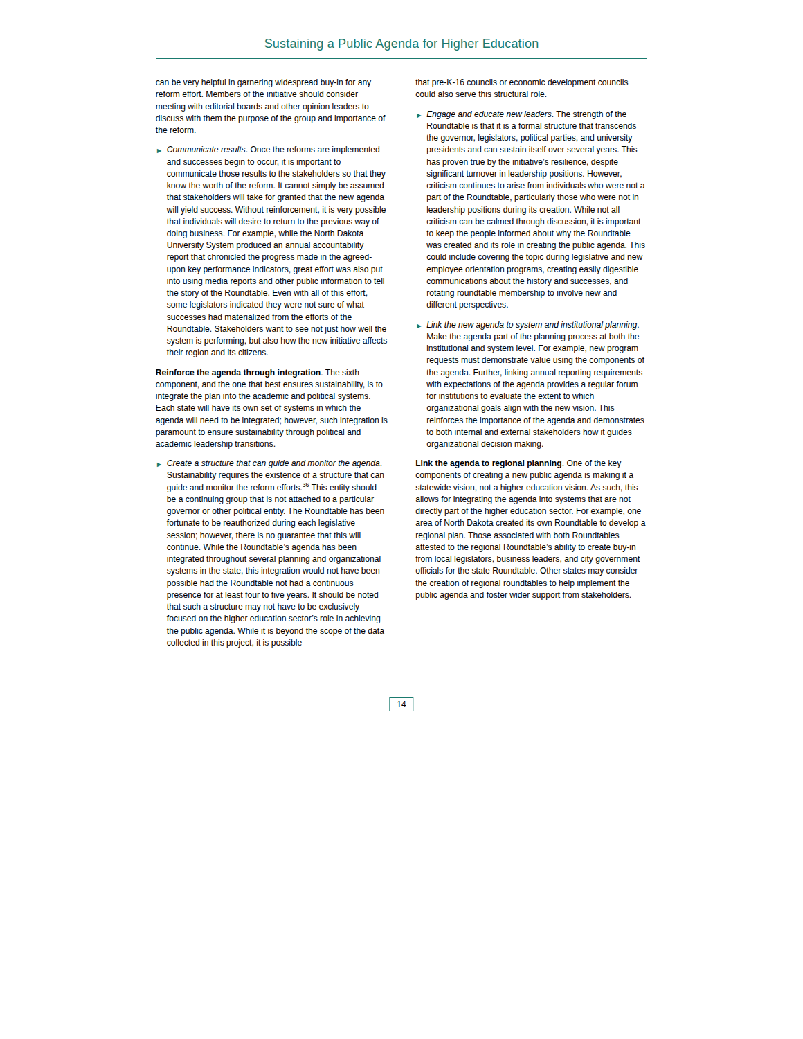Sustaining a Public Agenda for Higher Education
can be very helpful in garnering widespread buy-in for any reform effort. Members of the initiative should consider meeting with editorial boards and other opinion leaders to discuss with them the purpose of the group and importance of the reform.
►
Communicate results. Once the reforms are implemented and successes begin to occur, it is important to communicate those results to the stakeholders so that they know the worth of the reform. It cannot simply be assumed that stakeholders will take for granted that the new agenda will yield success. Without reinforcement, it is very possible that individuals will desire to return to the previous way of doing business. For example, while the North Dakota University System produced an annual accountability report that chronicled the progress made in the agreed-upon key performance indicators, great effort was also put into using media reports and other public information to tell the story of the Roundtable. Even with all of this effort, some legislators indicated they were not sure of what successes had materialized from the efforts of the Roundtable. Stakeholders want to see not just how well the system is performing, but also how the new initiative affects their region and its citizens.
Reinforce the agenda through integration. The sixth component, and the one that best ensures sustainability, is to integrate the plan into the academic and political systems. Each state will have its own set of systems in which the agenda will need to be integrated; however, such integration is paramount to ensure sustainability through political and academic leadership transitions.
►
Create a structure that can guide and monitor the agenda. Sustainability requires the existence of a structure that can guide and monitor the reform efforts.36 This entity should be a continuing group that is not attached to a particular governor or other political entity. The Roundtable has been fortunate to be reauthorized during each legislative session; however, there is no guarantee that this will continue. While the Roundtable’s agenda has been integrated throughout several planning and organizational systems in the state, this integration would not have been possible had the Roundtable not had a continuous presence for at least four to five years. It should be noted that such a structure may not have to be exclusively focused on the higher education sector’s role in achieving the public agenda. While it is beyond the scope of the data collected in this project, it is possible
that pre-K-16 councils or economic development councils could also serve this structural role.
►
Engage and educate new leaders. The strength of the Roundtable is that it is a formal structure that transcends the governor, legislators, political parties, and university presidents and can sustain itself over several years. This has proven true by the initiative’s resilience, despite significant turnover in leadership positions. However, criticism continues to arise from individuals who were not a part of the Roundtable, particularly those who were not in leadership positions during its creation. While not all criticism can be calmed through discussion, it is important to keep the people informed about why the Roundtable was created and its role in creating the public agenda. This could include covering the topic during legislative and new employee orientation programs, creating easily digestible communications about the history and successes, and rotating roundtable membership to involve new and different perspectives.
►
Link the new agenda to system and institutional planning. Make the agenda part of the planning process at both the institutional and system level. For example, new program requests must demonstrate value using the components of the agenda. Further, linking annual reporting requirements with expectations of the agenda provides a regular forum for institutions to evaluate the extent to which organizational goals align with the new vision. This reinforces the importance of the agenda and demonstrates to both internal and external stakeholders how it guides organizational decision making.
Link the agenda to regional planning. One of the key components of creating a new public agenda is making it a statewide vision, not a higher education vision. As such, this allows for integrating the agenda into systems that are not directly part of the higher education sector. For example, one area of North Dakota created its own Roundtable to develop a regional plan. Those associated with both Roundtables attested to the regional Roundtable’s ability to create buy-in from local legislators, business leaders, and city government officials for the state Roundtable. Other states may consider the creation of regional roundtables to help implement the public agenda and foster wider support from stakeholders.
14